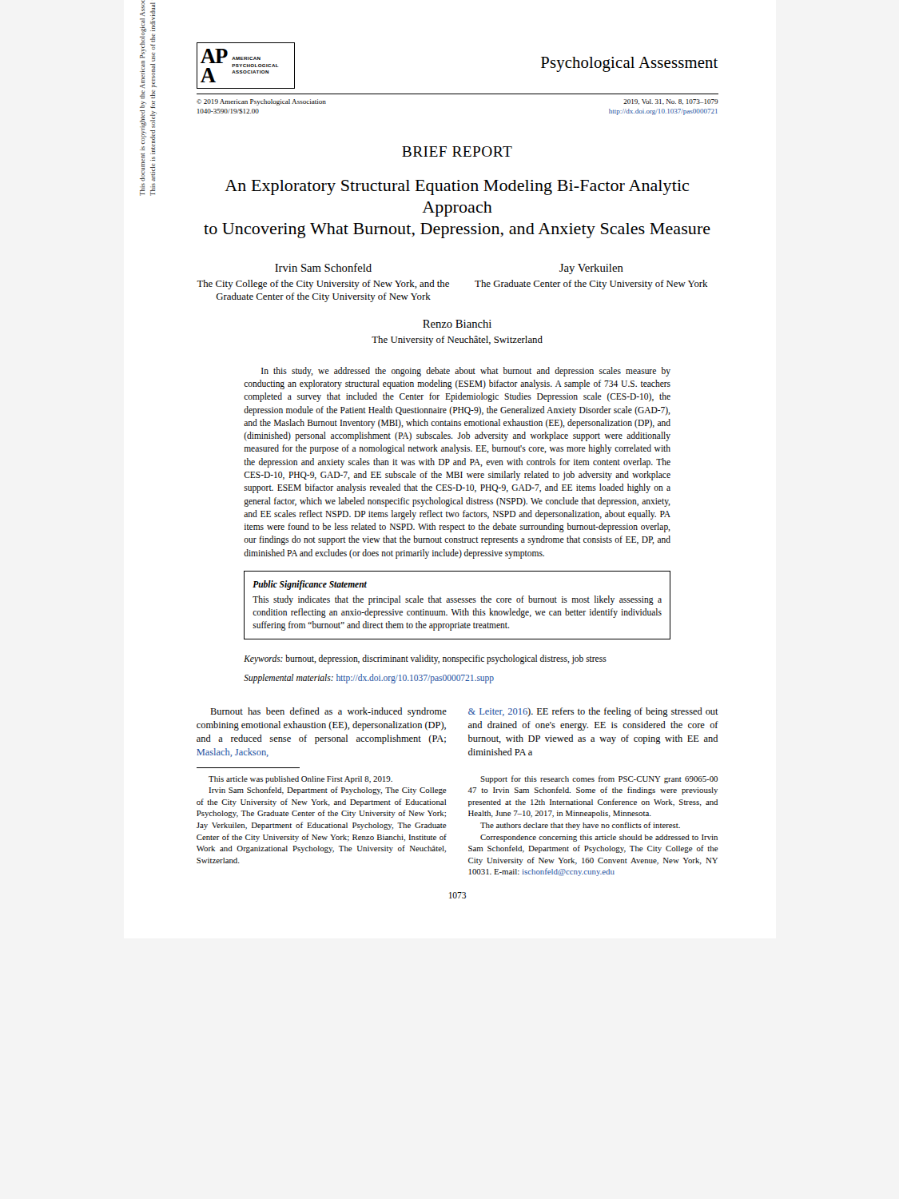This document is copyrighted by the American Psychological Association or one of its allied publishers.
This article is intended solely for the personal use of the individual user and is not to be disseminated broadly.
AP
A
American
Psychological
Association
Psychological Assessment
© 2019 American Psychological Association
1040-3590/19/$12.00
2019, Vol. 31, No. 8, 1073–1079
http://dx.doi.org/10.1037/pas0000721
BRIEF REPORT
An Exploratory Structural Equation Modeling Bi-Factor Analytic Approach
to Uncovering What Burnout, Depression, and Anxiety Scales Measure
Irvin Sam Schonfeld
The City College of the City University of New York, and the
Graduate Center of the City University of New York
Jay Verkuilen
The Graduate Center of the City University of New York
Renzo Bianchi
The University of Neuchâtel, Switzerland
In this study, we addressed the ongoing debate about what burnout and depression scales measure by conducting an exploratory structural equation modeling (ESEM) bifactor analysis. A sample of 734 U.S. teachers completed a survey that included the Center for Epidemiologic Studies Depression scale (CES-D-10), the depression module of the Patient Health Questionnaire (PHQ-9), the Generalized Anxiety Disorder scale (GAD-7), and the Maslach Burnout Inventory (MBI), which contains emotional exhaustion (EE), depersonalization (DP), and (diminished) personal accomplishment (PA) subscales. Job adversity and workplace support were additionally measured for the purpose of a nomological network analysis. EE, burnout's core, was more highly correlated with the depression and anxiety scales than it was with DP and PA, even with controls for item content overlap. The CES-D-10, PHQ-9, GAD-7, and EE subscale of the MBI were similarly related to job adversity and workplace support. ESEM bifactor analysis revealed that the CES-D-10, PHQ-9, GAD-7, and EE items loaded highly on a general factor, which we labeled nonspecific psychological distress (NSPD). We conclude that depression, anxiety, and EE scales reflect NSPD. DP items largely reflect two factors, NSPD and depersonalization, about equally. PA items were found to be less related to NSPD. With respect to the debate surrounding burnout-depression overlap, our findings do not support the view that the burnout construct represents a syndrome that consists of EE, DP, and diminished PA and excludes (or does not primarily include) depressive symptoms.
Public Significance Statement
This study indicates that the principal scale that assesses the core of burnout is most likely assessing a condition reflecting an anxio-depressive continuum. With this knowledge, we can better identify individuals suffering from “burnout” and direct them to the appropriate treatment.
Keywords: burnout, depression, discriminant validity, nonspecific psychological distress, job stress
Supplemental materials: http://dx.doi.org/10.1037/pas0000721.supp
Burnout has been defined as a work-induced syndrome combining emotional exhaustion (EE), depersonalization (DP), and a reduced sense of personal accomplishment (PA; Maslach, Jackson,
& Leiter, 2016). EE refers to the feeling of being stressed out and drained of one's energy. EE is considered the core of burnout, with DP viewed as a way of coping with EE and diminished PA a
This article was published Online First April 8, 2019.
Irvin Sam Schonfeld, Department of Psychology, The City College of the City University of New York, and Department of Educational Psychology, The Graduate Center of the City University of New York; Jay Verkuilen, Department of Educational Psychology, The Graduate Center of the City University of New York; Renzo Bianchi, Institute of Work and Organizational Psychology, The University of Neuchâtel, Switzerland.
Support for this research comes from PSC-CUNY grant 69065-00 47 to Irvin Sam Schonfeld. Some of the findings were previously presented at the 12th International Conference on Work, Stress, and Health, June 7–10, 2017, in Minneapolis, Minnesota.
The authors declare that they have no conflicts of interest.
Correspondence concerning this article should be addressed to Irvin Sam Schonfeld, Department of Psychology, The City College of the City University of New York, 160 Convent Avenue, New York, NY 10031. E-mail: ischonfeld@ccny.cuny.edu
1073